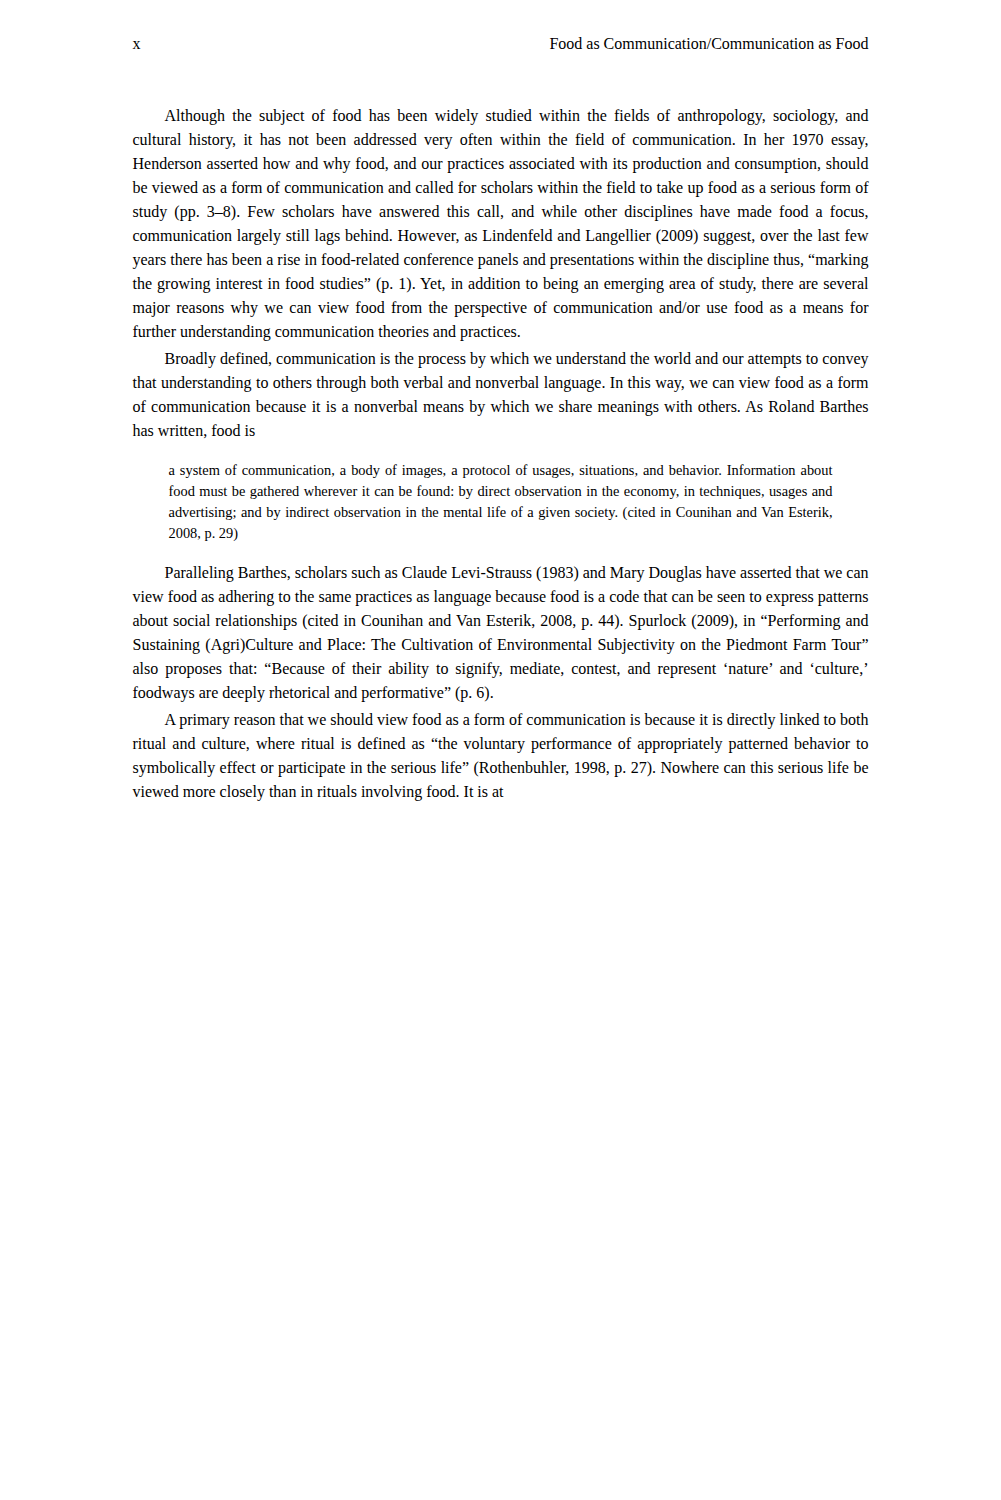x Food as Communication/Communication as Food
Although the subject of food has been widely studied within the fields of anthropology, sociology, and cultural history, it has not been addressed very often within the field of communication. In her 1970 essay, Henderson asserted how and why food, and our practices associated with its production and consumption, should be viewed as a form of communication and called for scholars within the field to take up food as a serious form of study (pp. 3–8). Few scholars have answered this call, and while other disciplines have made food a focus, communication largely still lags behind. However, as Lindenfeld and Langellier (2009) suggest, over the last few years there has been a rise in food-related conference panels and presentations within the discipline thus, “marking the growing interest in food studies” (p. 1). Yet, in addition to being an emerging area of study, there are several major reasons why we can view food from the perspective of communication and/or use food as a means for further understanding communication theories and practices.
Broadly defined, communication is the process by which we understand the world and our attempts to convey that understanding to others through both verbal and nonverbal language. In this way, we can view food as a form of communication because it is a nonverbal means by which we share meanings with others. As Roland Barthes has written, food is
a system of communication, a body of images, a protocol of usages, situations, and behavior. Information about food must be gathered wherever it can be found: by direct observation in the economy, in techniques, usages and advertising; and by indirect observation in the mental life of a given society. (cited in Counihan and Van Esterik, 2008, p. 29)
Paralleling Barthes, scholars such as Claude Levi-Strauss (1983) and Mary Douglas have asserted that we can view food as adhering to the same practices as language because food is a code that can be seen to express patterns about social relationships (cited in Counihan and Van Esterik, 2008, p. 44). Spurlock (2009), in “Performing and Sustaining (Agri)Culture and Place: The Cultivation of Environmental Subjectivity on the Piedmont Farm Tour” also proposes that: “Because of their ability to signify, mediate, contest, and represent ‘nature’ and ‘culture,’ foodways are deeply rhetorical and performative” (p. 6).
A primary reason that we should view food as a form of communication is because it is directly linked to both ritual and culture, where ritual is defined as “the voluntary performance of appropriately patterned behavior to symbolically effect or participate in the serious life” (Rothenbuhler, 1998, p. 27). Nowhere can this serious life be viewed more closely than in rituals involving food. It is at